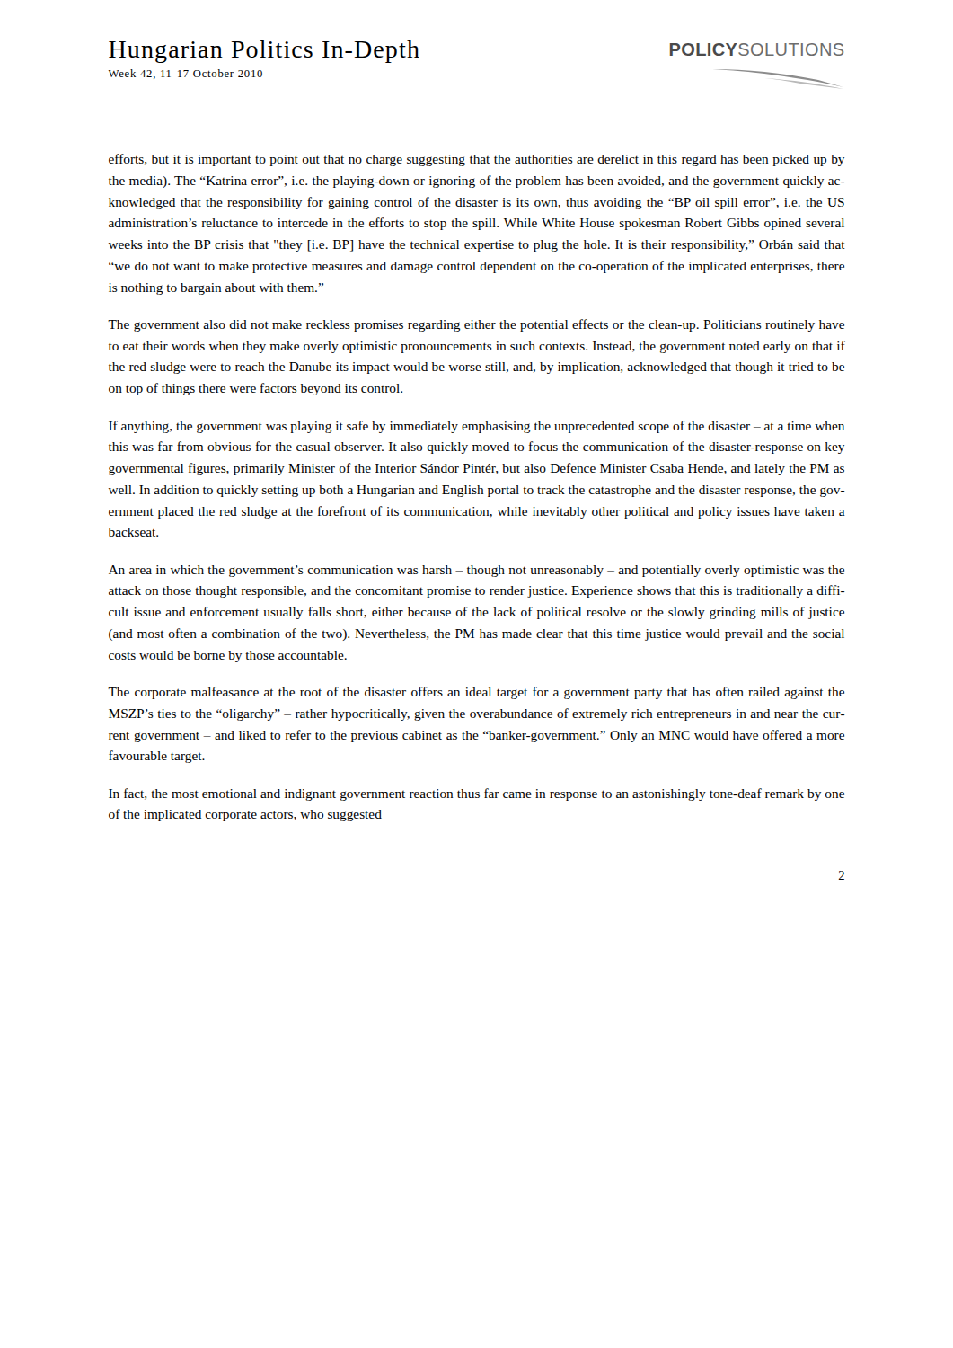Hungarian Politics In-Depth
Week 42, 11-17 October 2010
POLICY SOLUTIONS
efforts, but it is important to point out that no charge suggesting that the authorities are derelict in this regard has been picked up by the media). The “Katrina error”, i.e. the playing-down or ignoring of the problem has been avoided, and the government quickly acknowledged that the responsibility for gaining control of the disaster is its own, thus avoiding the “BP oil spill error”, i.e. the US administration’s reluctance to intercede in the efforts to stop the spill. While White House spokesman Robert Gibbs opined several weeks into the BP crisis that "they [i.e. BP] have the technical expertise to plug the hole. It is their responsibility,” Orbán said that “we do not want to make protective measures and damage control dependent on the co-operation of the implicated enterprises, there is nothing to bargain about with them.”
The government also did not make reckless promises regarding either the potential effects or the clean-up. Politicians routinely have to eat their words when they make overly optimistic pronouncements in such contexts. Instead, the government noted early on that if the red sludge were to reach the Danube its impact would be worse still, and, by implication, acknowledged that though it tried to be on top of things there were factors beyond its control.
If anything, the government was playing it safe by immediately emphasising the unprecedented scope of the disaster – at a time when this was far from obvious for the casual observer. It also quickly moved to focus the communication of the disaster-response on key governmental figures, primarily Minister of the Interior Sándor Pintér, but also Defence Minister Csaba Hende, and lately the PM as well. In addition to quickly setting up both a Hungarian and English portal to track the catastrophe and the disaster response, the government placed the red sludge at the forefront of its communication, while inevitably other political and policy issues have taken a backseat.
An area in which the government’s communication was harsh – though not unreasonably – and potentially overly optimistic was the attack on those thought responsible, and the concomitant promise to render justice. Experience shows that this is traditionally a difficult issue and enforcement usually falls short, either because of the lack of political resolve or the slowly grinding mills of justice (and most often a combination of the two). Nevertheless, the PM has made clear that this time justice would prevail and the social costs would be borne by those accountable.
The corporate malfeasance at the root of the disaster offers an ideal target for a government party that has often railed against the MSZP’s ties to the “oligarchy” – rather hypocritically, given the overabundance of extremely rich entrepreneurs in and near the current government – and liked to refer to the previous cabinet as the “banker-government.” Only an MNC would have offered a more favourable target.
In fact, the most emotional and indignant government reaction thus far came in response to an astonishingly tone-deaf remark by one of the implicated corporate actors, who suggested
2